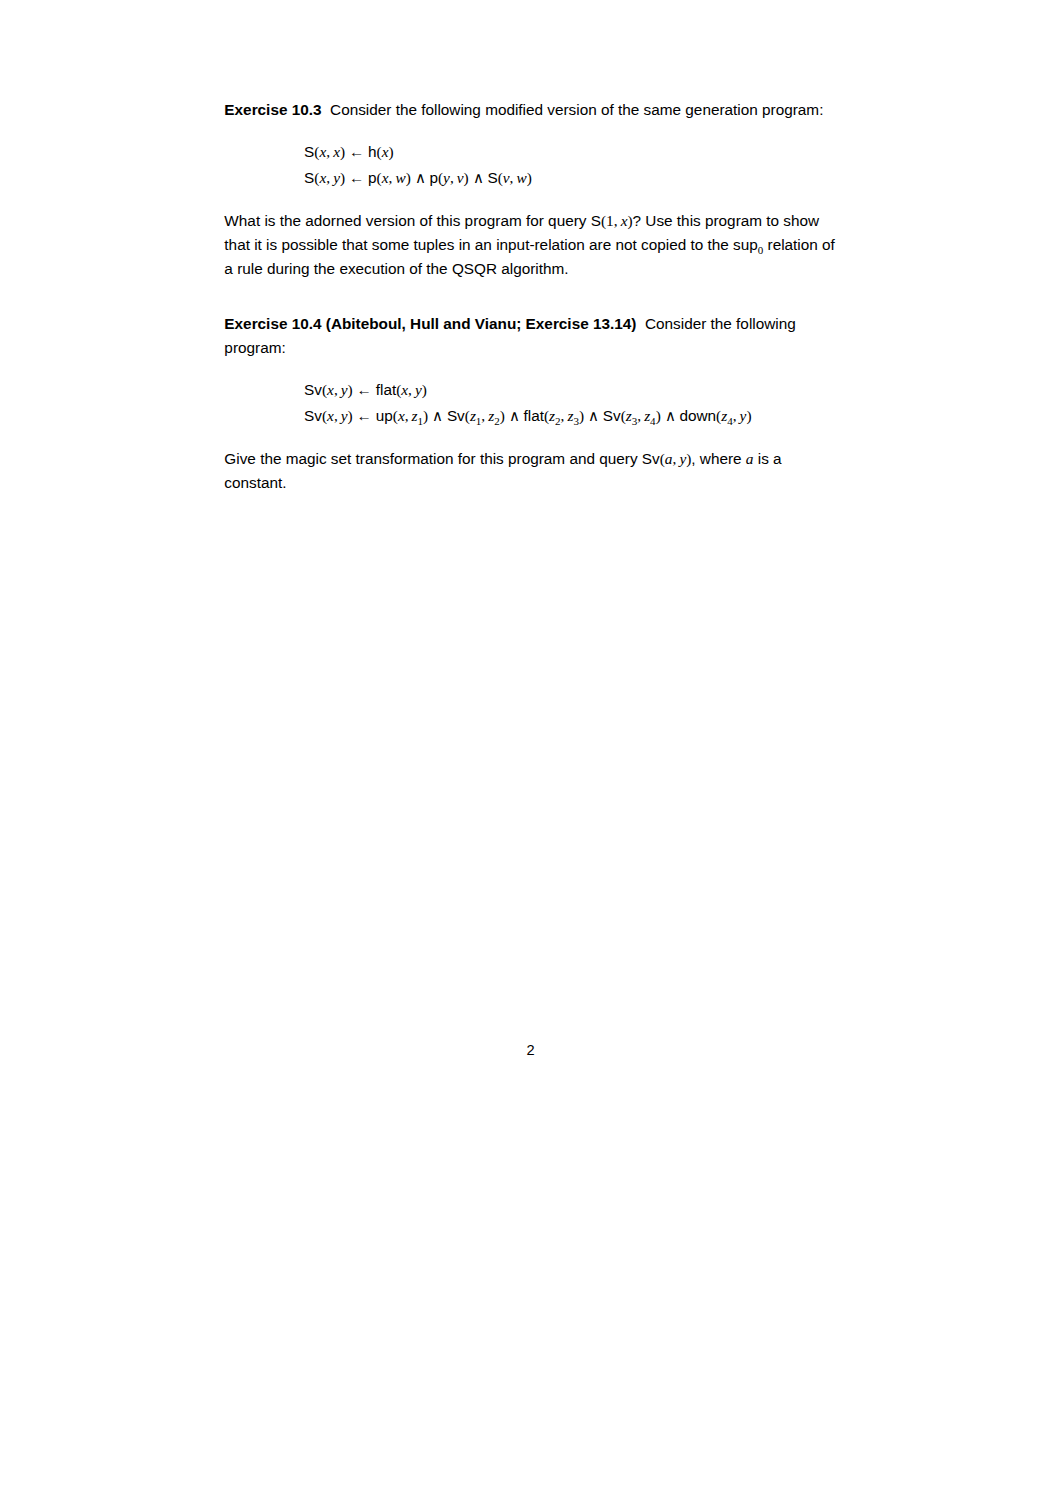Exercise 10.3 Consider the following modified version of the same generation program:
S(x, x) ← h(x)
S(x, y) ← p(x, w) ∧ p(y, v) ∧ S(v, w)
What is the adorned version of this program for query S(1, x)? Use this program to show that it is possible that some tuples in an input-relation are not copied to the sup0 relation of a rule during the execution of the QSQR algorithm.
Exercise 10.4 (Abiteboul, Hull and Vianu; Exercise 13.14) Consider the following program:
Sv(x, y) ← flat(x, y)
Sv(x, y) ← up(x, z1) ∧ Sv(z1, z2) ∧ flat(z2, z3) ∧ Sv(z3, z4) ∧ down(z4, y)
Give the magic set transformation for this program and query Sv(a, y), where a is a constant.
2